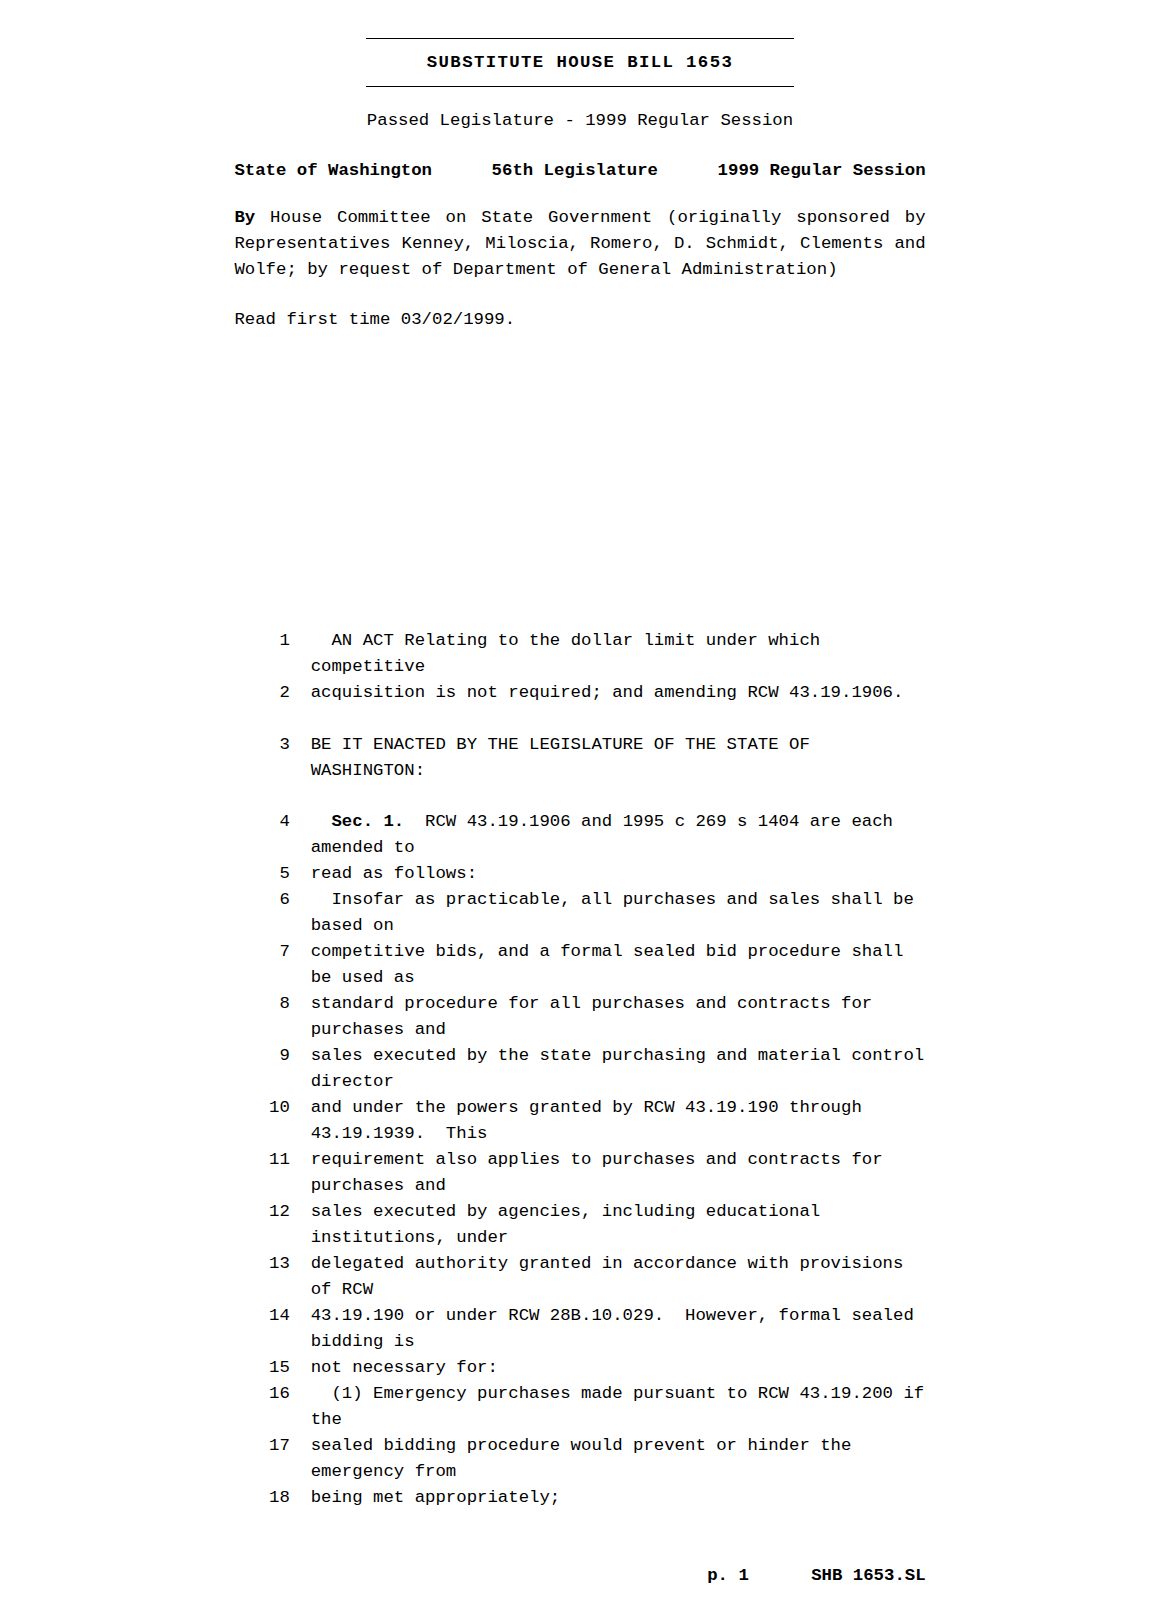SUBSTITUTE HOUSE BILL 1653
Passed Legislature - 1999 Regular Session
State of Washington 56th Legislature 1999 Regular Session
By House Committee on State Government (originally sponsored by Representatives Kenney, Miloscia, Romero, D. Schmidt, Clements and Wolfe; by request of Department of General Administration)
Read first time 03/02/1999.
1 AN ACT Relating to the dollar limit under which competitive
2 acquisition is not required; and amending RCW 43.19.1906.
3 BE IT ENACTED BY THE LEGISLATURE OF THE STATE OF WASHINGTON:
4 Sec. 1. RCW 43.19.1906 and 1995 c 269 s 1404 are each amended to
5 read as follows:
6 Insofar as practicable, all purchases and sales shall be based on
7 competitive bids, and a formal sealed bid procedure shall be used as
8 standard procedure for all purchases and contracts for purchases and
9 sales executed by the state purchasing and material control director
10 and under the powers granted by RCW 43.19.190 through 43.19.1939. This
11 requirement also applies to purchases and contracts for purchases and
12 sales executed by agencies, including educational institutions, under
13 delegated authority granted in accordance with provisions of RCW
14 43.19.190 or under RCW 28B.10.029. However, formal sealed bidding is
15 not necessary for:
16 (1) Emergency purchases made pursuant to RCW 43.19.200 if the
17 sealed bidding procedure would prevent or hinder the emergency from
18 being met appropriately;
p. 1 SHB 1653.SL